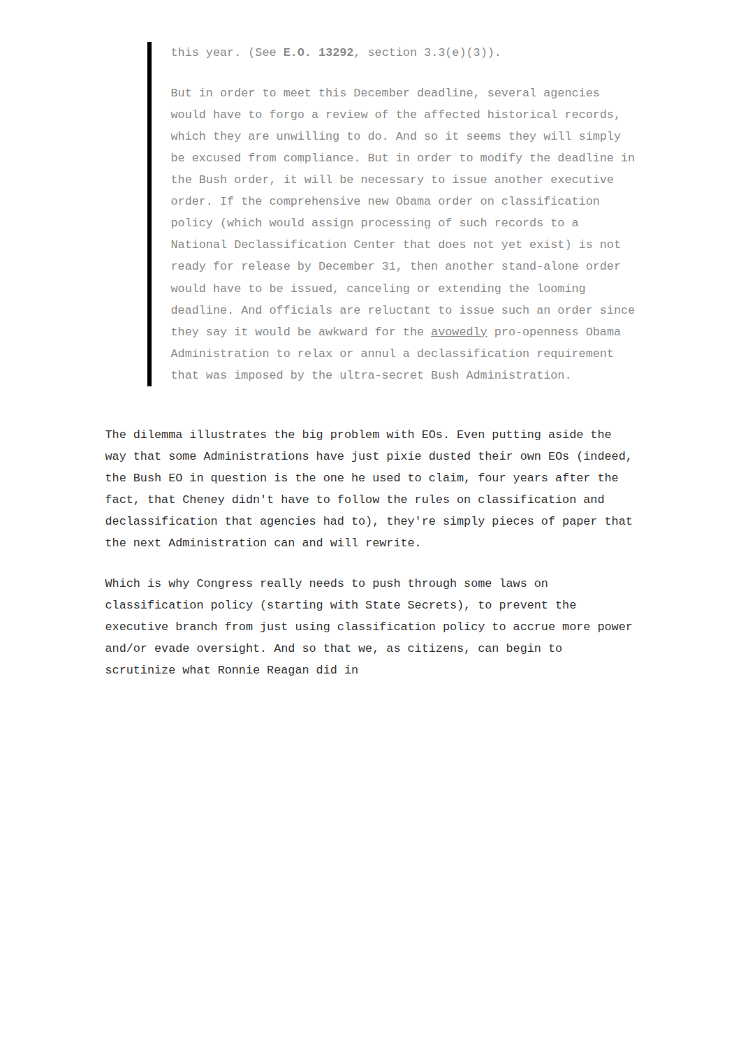this year. (See E.O. 13292, section 3.3(e)(3)).
But in order to meet this December deadline, several agencies would have to forgo a review of the affected historical records, which they are unwilling to do. And so it seems they will simply be excused from compliance. But in order to modify the deadline in the Bush order, it will be necessary to issue another executive order. If the comprehensive new Obama order on classification policy (which would assign processing of such records to a National Declassification Center that does not yet exist) is not ready for release by December 31, then another stand-alone order would have to be issued, canceling or extending the looming deadline. And officials are reluctant to issue such an order since they say it would be awkward for the avowedly pro-openness Obama Administration to relax or annul a declassification requirement that was imposed by the ultra-secret Bush Administration.
The dilemma illustrates the big problem with EOs. Even putting aside the way that some Administrations have just pixie dusted their own EOs (indeed, the Bush EO in question is the one he used to claim, four years after the fact, that Cheney didn't have to follow the rules on classification and declassification that agencies had to), they're simply pieces of paper that the next Administration can and will rewrite.
Which is why Congress really needs to push through some laws on classification policy (starting with State Secrets), to prevent the executive branch from just using classification policy to accrue more power and/or evade oversight. And so that we, as citizens, can begin to scrutinize what Ronnie Reagan did in